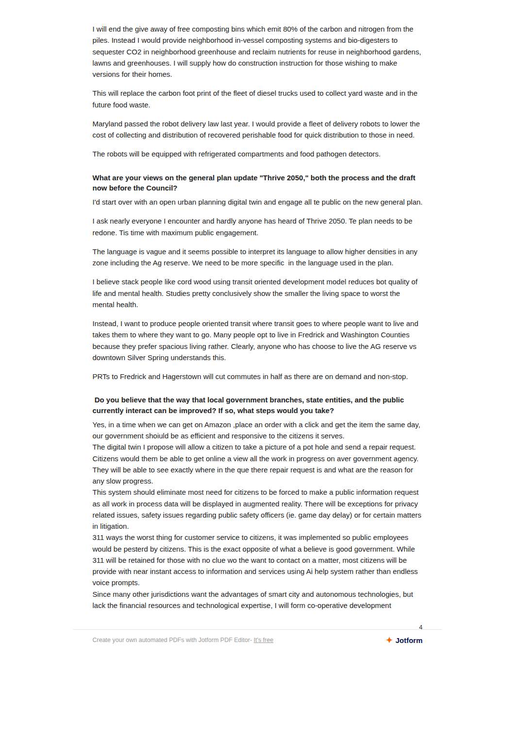I will end the give away of free composting bins which emit 80% of the carbon and nitrogen from the piles. Instead I would provide neighborhood in-vessel composting systems and bio-digesters to sequester CO2 in neighborhood greenhouse and reclaim nutrients for reuse in neighborhood gardens, lawns and greenhouses. I will supply how do construction instruction for those wishing to make versions for their homes.
This will replace the carbon foot print of the fleet of diesel trucks used to collect yard waste and in the future food waste.
Maryland passed the robot delivery law last year. I would provide a fleet of delivery robots to lower the cost of collecting and distribution of recovered perishable food for quick distribution to those in need.
The robots will be equipped with refrigerated compartments and food pathogen detectors.
What are your views on the general plan update "Thrive 2050," both the process and the draft now before the Council?
I'd start over with an open urban planning digital twin and engage all te public on the new general plan.
I ask nearly everyone I encounter and hardly anyone has heard of Thrive 2050. Te plan needs to be redone. Tis time with maximum public engagement.
The language is vague and it seems possible to interpret its language to allow higher densities in any zone including the Ag reserve. We need to be more specific in the language used in the plan.
I believe stack people like cord wood using transit oriented development model reduces bot quality of life and mental health. Studies pretty conclusively show the smaller the living space to worst the mental health.
Instead, I want to produce people oriented transit where transit goes to where people want to live and takes them to where they want to go. Many people opt to live in Fredrick and Washington Counties because they prefer spacious living rather. Clearly, anyone who has choose to live the AG reserve vs downtown Silver Spring understands this.
PRTs to Fredrick and Hagerstown will cut commutes in half as there are on demand and non-stop.
Do you believe that the way that local government branches, state entities, and the public currently interact can be improved? If so, what steps would you take?
Yes, in a time when we can get on Amazon ,place an order with a click and get the item the same day, our government shoiuld be as efficient and responsive to the citizens it serves.
The digital twin I propose will allow a citizen to take a picture of a pot hole and send a repair request. Citizens would them be able to get online a view all the work in progress on aver government agency. They will be able to see exactly where in the que there repair request is and what are the reason for any slow progress.
This system should eliminate most need for citizens to be forced to make a public information request as all work in process data will be displayed in augmented reality. There will be exceptions for privacy related issues, safety issues regarding public safety officers (ie. game day delay) or for certain matters in litigation.
311 ways the worst thing for customer service to citizens, it was implemented so public employees would be pesterd by citizens. This is the exact opposite of what a believe is good government. While 311 will be retained for those with no clue wo the want to contact on a matter, most citizens will be provide with near instant access to information and services using Ai help system rather than endless voice prompts.
Since many other jurisdictions want the advantages of smart city and autonomous technologies, but lack the financial resources and technological expertise, I will form co-operative development
4
Create your own automated PDFs with Jotform PDF Editor- It's free ✦Jotform